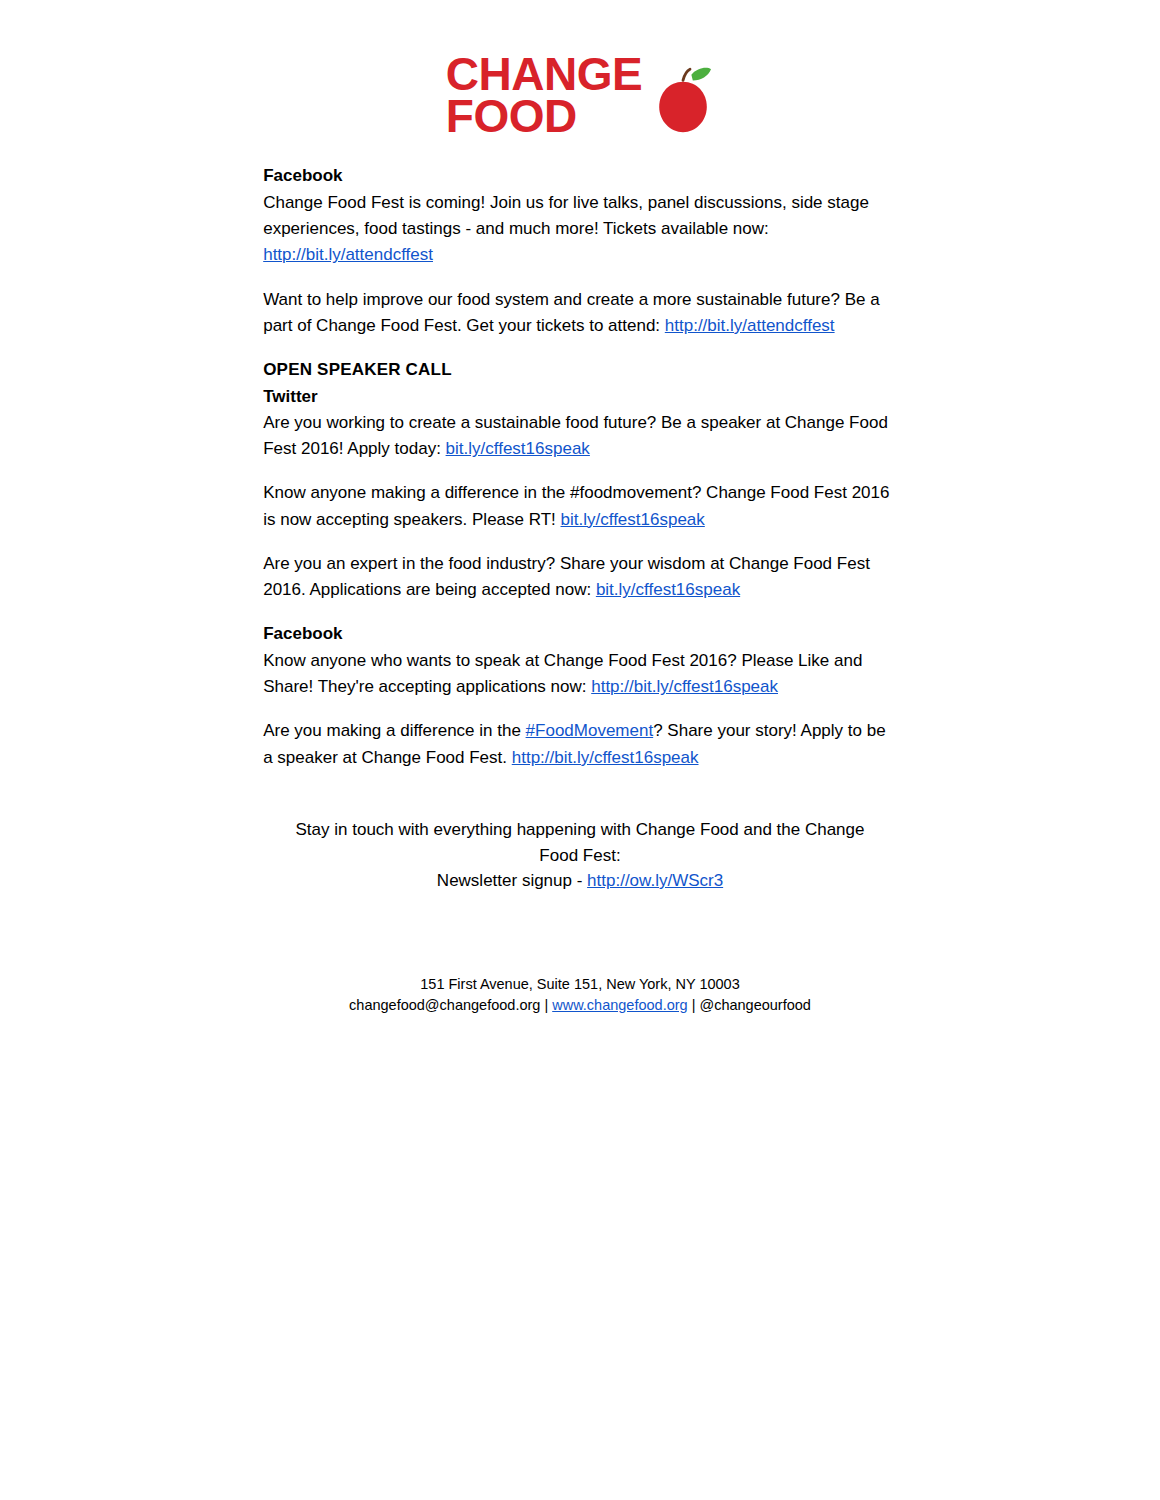CHANGE FOOD
Facebook
Change Food Fest is coming! Join us for live talks, panel discussions, side stage experiences, food tastings - and much more! Tickets available now: http://bit.ly/attendcffest
Want to help improve our food system and create a more sustainable future? Be a part of Change Food Fest. Get your tickets to attend: http://bit.ly/attendcffest
OPEN SPEAKER CALL
Twitter
Are you working to create a sustainable food future? Be a speaker at Change Food Fest 2016! Apply today: bit.ly/cffest16speak
Know anyone making a difference in the #foodmovement? Change Food Fest 2016 is now accepting speakers. Please RT! bit.ly/cffest16speak
Are you an expert in the food industry? Share your wisdom at Change Food Fest 2016. Applications are being accepted now: bit.ly/cffest16speak
Facebook
Know anyone who wants to speak at Change Food Fest 2016? Please Like and Share! They're accepting applications now: http://bit.ly/cffest16speak
Are you making a difference in the #FoodMovement? Share your story! Apply to be a speaker at Change Food Fest. http://bit.ly/cffest16speak
Stay in touch with everything happening with Change Food and the Change Food Fest:
Newsletter signup - http://ow.ly/WScr3
151 First Avenue, Suite 151, New York, NY 10003
changefood@changefood.org | www.changefood.org | @changeourfood